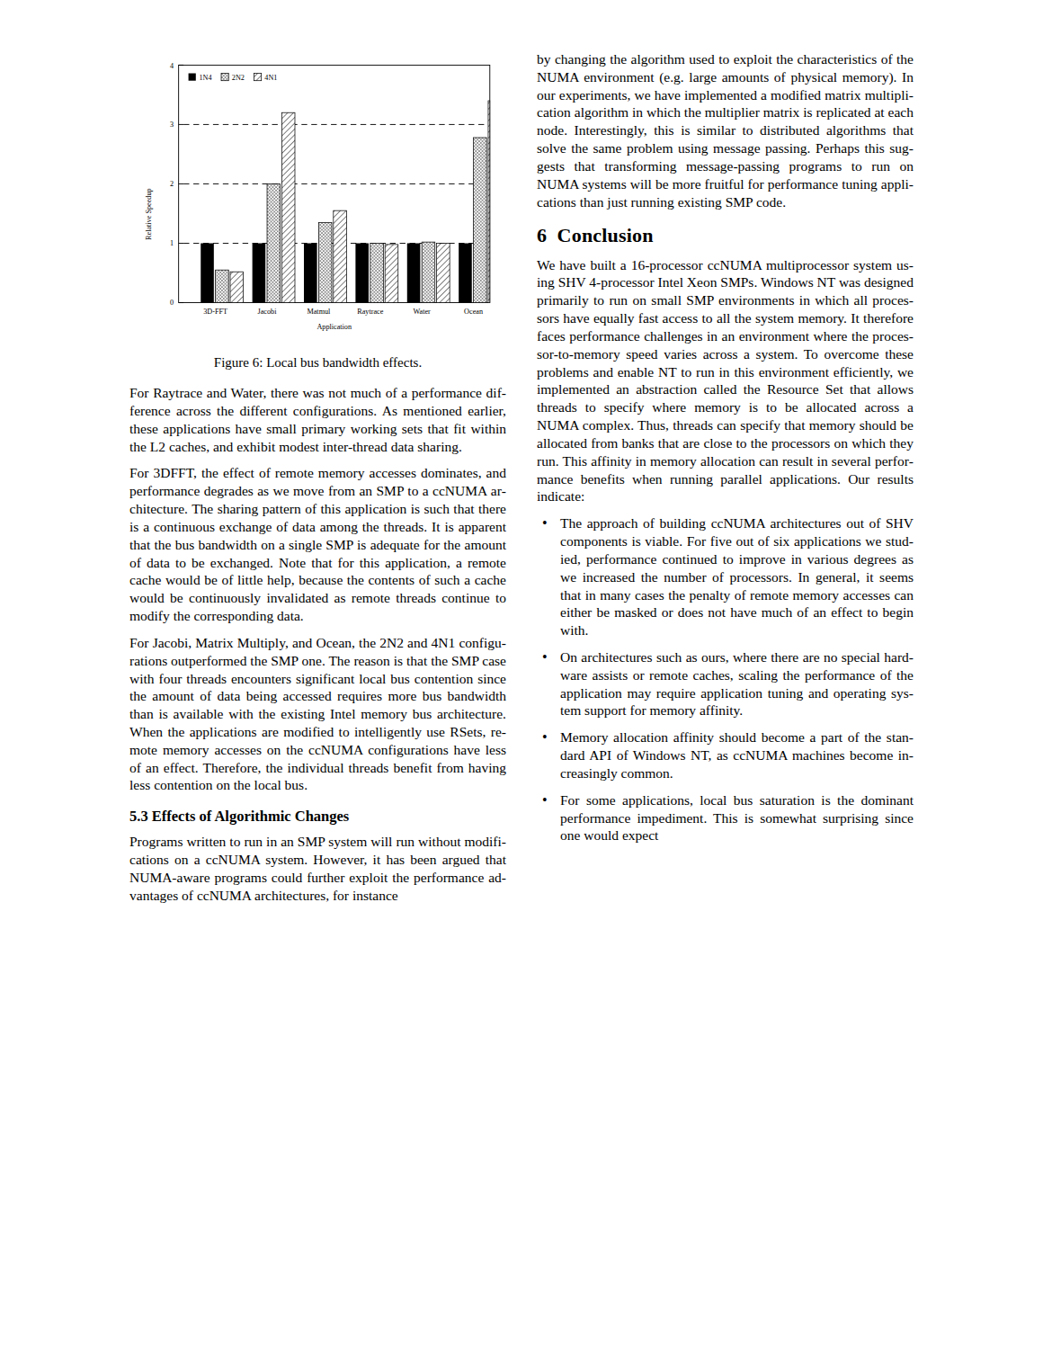0 1 2 3 4 Relative Speedup 1N4 2N2 4N1 3D-FFT Jacobi Matmul Raytrace Water Ocean Application
Figure 6: Local bus bandwidth effects.
For Raytrace and Water, there was not much of a performance difference across the different configurations. As mentioned earlier, these applications have small primary working sets that fit within the L2 caches, and exhibit modest inter-thread data sharing.
For 3DFFT, the effect of remote memory accesses dominates, and performance degrades as we move from an SMP to a ccNUMA architecture. The sharing pattern of this application is such that there is a continuous exchange of data among the threads. It is apparent that the bus bandwidth on a single SMP is adequate for the amount of data to be exchanged. Note that for this application, a remote cache would be of little help, because the contents of such a cache would be continuously invalidated as remote threads continue to modify the corresponding data.
For Jacobi, Matrix Multiply, and Ocean, the 2N2 and 4N1 configurations outperformed the SMP one. The reason is that the SMP case with four threads encounters significant local bus contention since the amount of data being accessed requires more bus bandwidth than is available with the existing Intel memory bus architecture. When the applications are modified to intelligently use RSets, remote memory accesses on the ccNUMA configurations have less of an effect. Therefore, the individual threads benefit from having less contention on the local bus.
5.3 Effects of Algorithmic Changes
Programs written to run in an SMP system will run without modifications on a ccNUMA system. However, it has been argued that NUMA-aware programs could further exploit the performance advantages of ccNUMA architectures, for instance
by changing the algorithm used to exploit the characteristics of the NUMA environment (e.g. large amounts of physical memory). In our experiments, we have implemented a modified matrix multiplication algorithm in which the multiplier matrix is replicated at each node. Interestingly, this is similar to distributed algorithms that solve the same problem using message passing. Perhaps this suggests that transforming message-passing programs to run on NUMA systems will be more fruitful for performance tuning applications than just running existing SMP code.
6 Conclusion
We have built a 16-processor ccNUMA multiprocessor system using SHV 4-processor Intel Xeon SMPs. Windows NT was designed primarily to run on small SMP environments in which all processors have equally fast access to all the system memory. It therefore faces performance challenges in an environment where the processor-to-memory speed varies across a system. To overcome these problems and enable NT to run in this environment efficiently, we implemented an abstraction called the Resource Set that allows threads to specify where memory is to be allocated across a NUMA complex. Thus, threads can specify that memory should be allocated from banks that are close to the processors on which they run. This affinity in memory allocation can result in several performance benefits when running parallel applications. Our results indicate:
The approach of building ccNUMA architectures out of SHV components is viable. For five out of six applications we studied, performance continued to improve in various degrees as we increased the number of processors. In general, it seems that in many cases the penalty of remote memory accesses can either be masked or does not have much of an effect to begin with.
On architectures such as ours, where there are no special hardware assists or remote caches, scaling the performance of the application may require application tuning and operating system support for memory affinity.
Memory allocation affinity should become a part of the standard API of Windows NT, as ccNUMA machines become increasingly common.
For some applications, local bus saturation is the dominant performance impediment. This is somewhat surprising since one would expect